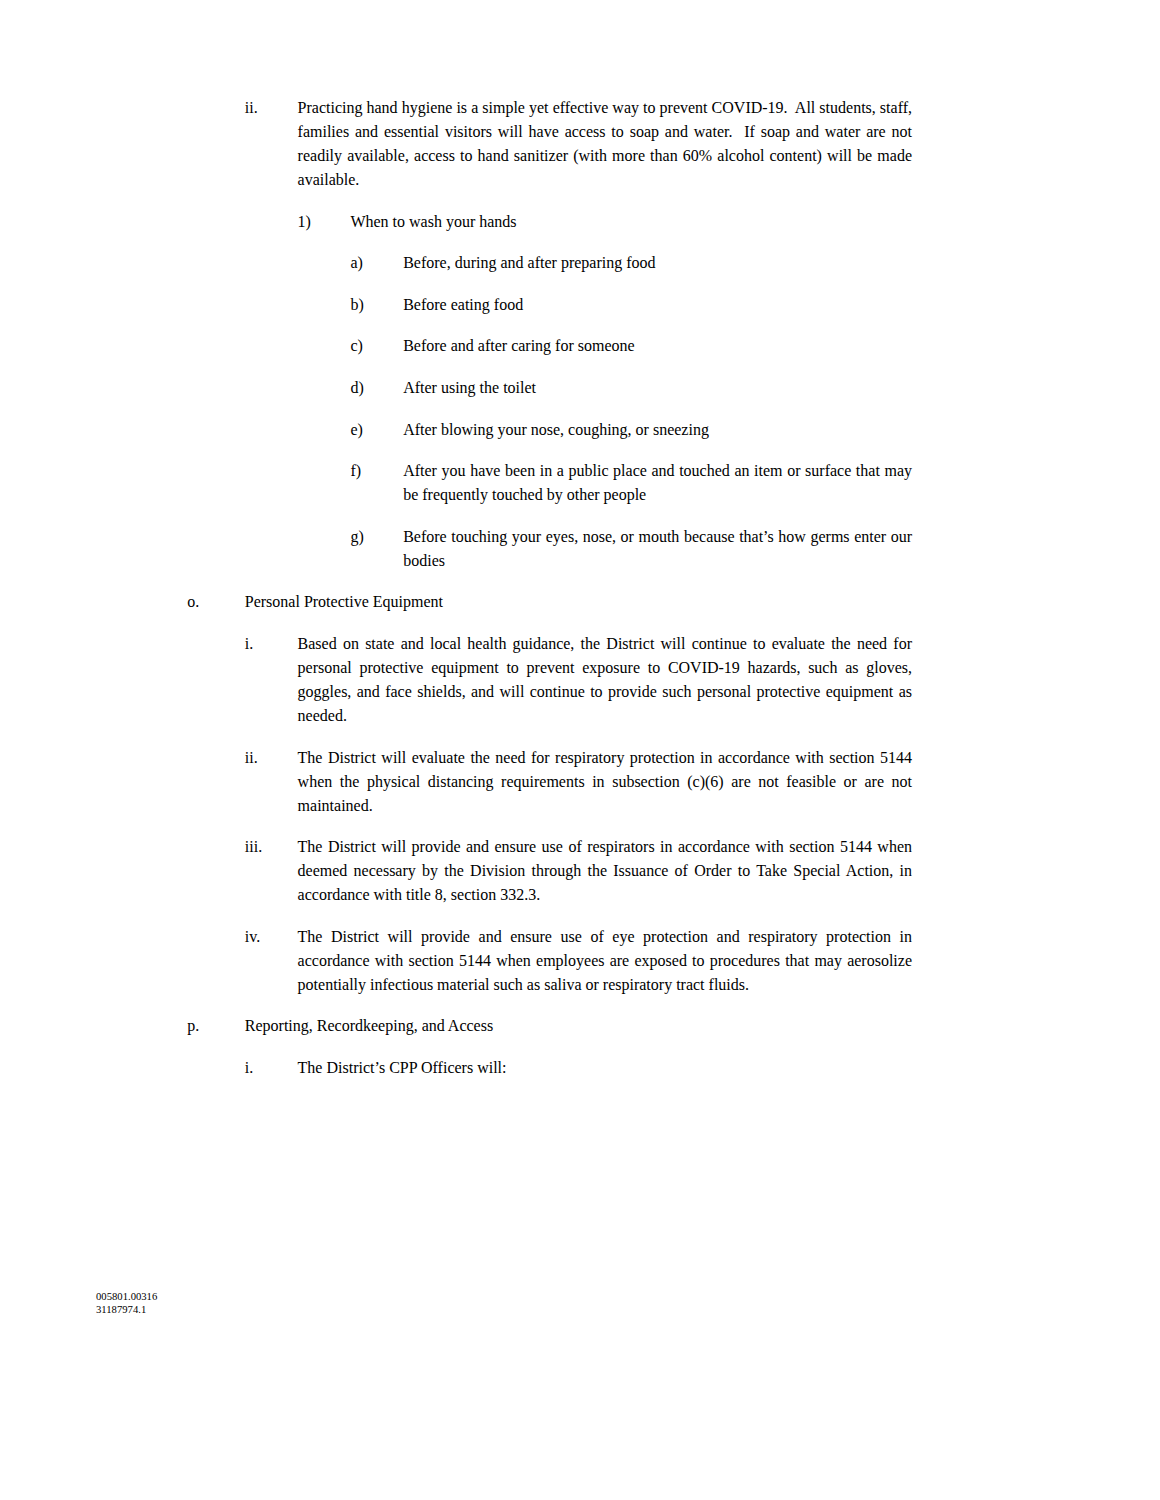ii.
Practicing hand hygiene is a simple yet effective way to prevent COVID-19. All students, staff, families and essential visitors will have access to soap and water. If soap and water are not readily available, access to hand sanitizer (with more than 60% alcohol content) will be made available.
1)
When to wash your hands
a)
Before, during and after preparing food
b)
Before eating food
c)
Before and after caring for someone
d)
After using the toilet
e)
After blowing your nose, coughing, or sneezing
f)
After you have been in a public place and touched an item or surface that may be frequently touched by other people
g)
Before touching your eyes, nose, or mouth because that’s how germs enter our bodies
o.
Personal Protective Equipment
i.
Based on state and local health guidance, the District will continue to evaluate the need for personal protective equipment to prevent exposure to COVID-19 hazards, such as gloves, goggles, and face shields, and will continue to provide such personal protective equipment as needed.
ii.
The District will evaluate the need for respiratory protection in accordance with section 5144 when the physical distancing requirements in subsection (c)(6) are not feasible or are not maintained.
iii.
The District will provide and ensure use of respirators in accordance with section 5144 when deemed necessary by the Division through the Issuance of Order to Take Special Action, in accordance with title 8, section 332.3.
iv.
The District will provide and ensure use of eye protection and respiratory protection in accordance with section 5144 when employees are exposed to procedures that may aerosolize potentially infectious material such as saliva or respiratory tract fluids.
p.
Reporting, Recordkeeping, and Access
i.
The District’s CPP Officers will:
005801.00316
31187974.1